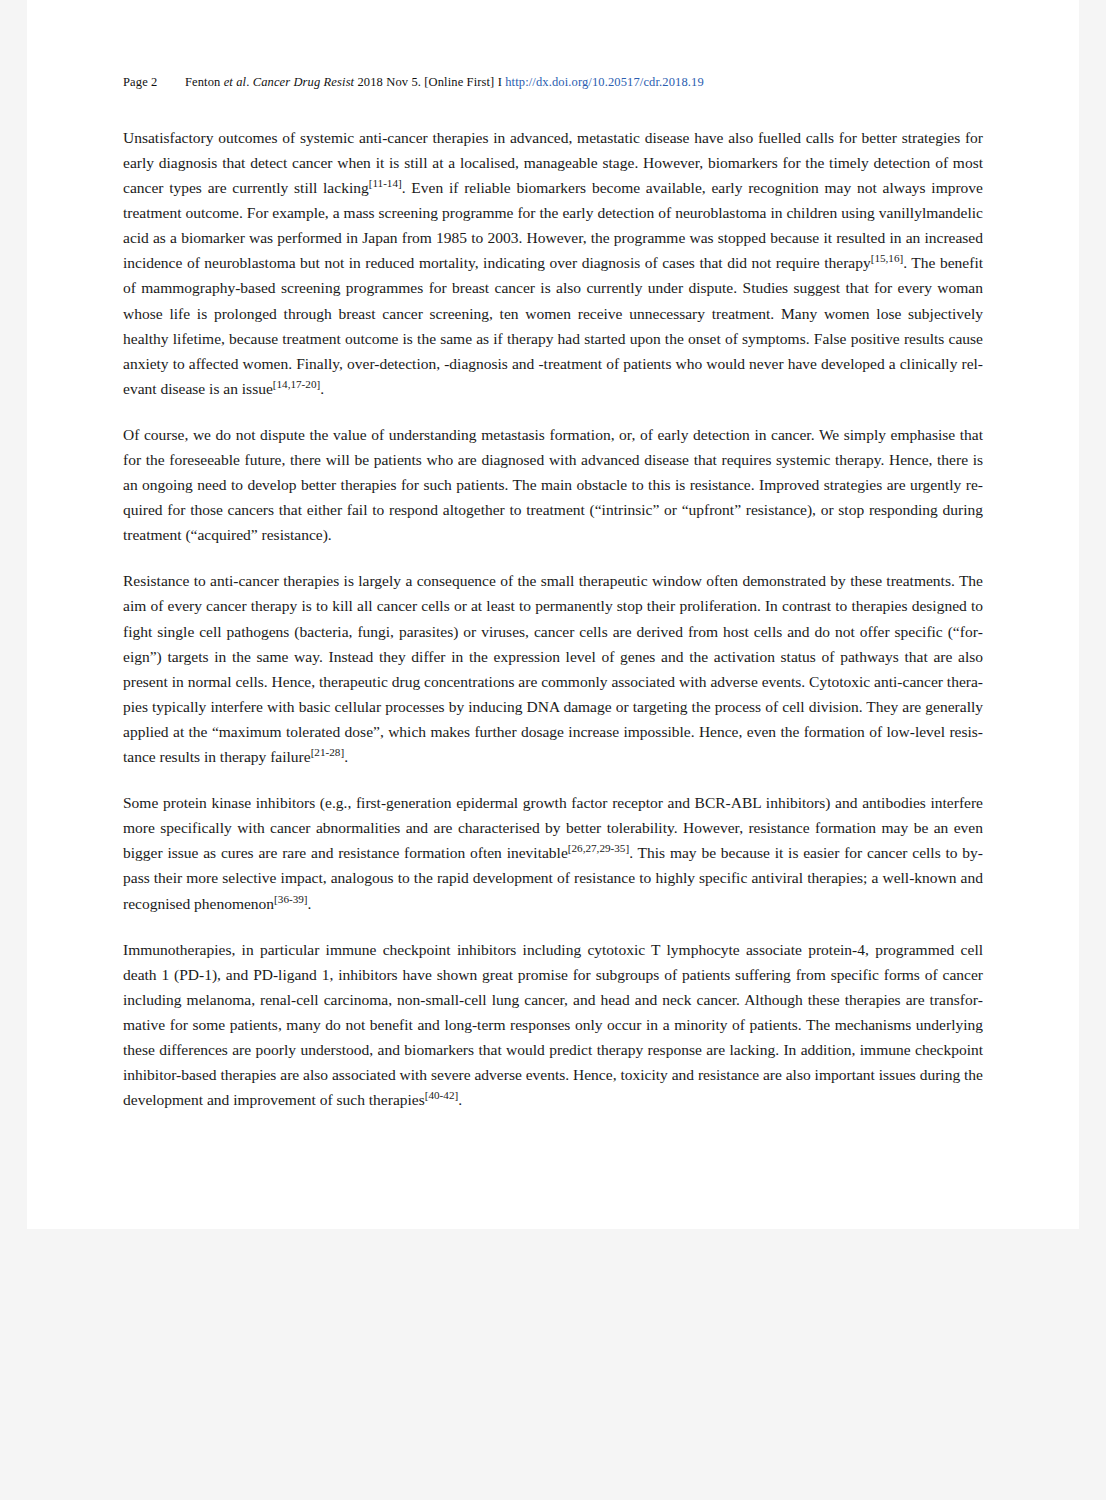Page 2 Fenton et al. Cancer Drug Resist 2018 Nov 5. [Online First] I http://dx.doi.org/10.20517/cdr.2018.19
Unsatisfactory outcomes of systemic anti-cancer therapies in advanced, metastatic disease have also fuelled calls for better strategies for early diagnosis that detect cancer when it is still at a localised, manageable stage. However, biomarkers for the timely detection of most cancer types are currently still lacking[11-14]. Even if reliable biomarkers become available, early recognition may not always improve treatment outcome. For example, a mass screening programme for the early detection of neuroblastoma in children using vanillylmandelic acid as a biomarker was performed in Japan from 1985 to 2003. However, the programme was stopped because it resulted in an increased incidence of neuroblastoma but not in reduced mortality, indicating over diagnosis of cases that did not require therapy[15,16]. The benefit of mammography-based screening programmes for breast cancer is also currently under dispute. Studies suggest that for every woman whose life is prolonged through breast cancer screening, ten women receive unnecessary treatment. Many women lose subjectively healthy lifetime, because treatment outcome is the same as if therapy had started upon the onset of symptoms. False positive results cause anxiety to affected women. Finally, over-detection, -diagnosis and -treatment of patients who would never have developed a clinically relevant disease is an issue[14,17-20].
Of course, we do not dispute the value of understanding metastasis formation, or, of early detection in cancer. We simply emphasise that for the foreseeable future, there will be patients who are diagnosed with advanced disease that requires systemic therapy. Hence, there is an ongoing need to develop better therapies for such patients. The main obstacle to this is resistance. Improved strategies are urgently required for those cancers that either fail to respond altogether to treatment (“intrinsic” or “upfront” resistance), or stop responding during treatment (“acquired” resistance).
Resistance to anti-cancer therapies is largely a consequence of the small therapeutic window often demonstrated by these treatments. The aim of every cancer therapy is to kill all cancer cells or at least to permanently stop their proliferation. In contrast to therapies designed to fight single cell pathogens (bacteria, fungi, parasites) or viruses, cancer cells are derived from host cells and do not offer specific (“foreign”) targets in the same way. Instead they differ in the expression level of genes and the activation status of pathways that are also present in normal cells. Hence, therapeutic drug concentrations are commonly associated with adverse events. Cytotoxic anti-cancer therapies typically interfere with basic cellular processes by inducing DNA damage or targeting the process of cell division. They are generally applied at the “maximum tolerated dose”, which makes further dosage increase impossible. Hence, even the formation of low-level resistance results in therapy failure[21-28].
Some protein kinase inhibitors (e.g., first-generation epidermal growth factor receptor and BCR-ABL inhibitors) and antibodies interfere more specifically with cancer abnormalities and are characterised by better tolerability. However, resistance formation may be an even bigger issue as cures are rare and resistance formation often inevitable[26,27,29-35]. This may be because it is easier for cancer cells to bypass their more selective impact, analogous to the rapid development of resistance to highly specific antiviral therapies; a well-known and recognised phenomenon[36-39].
Immunotherapies, in particular immune checkpoint inhibitors including cytotoxic T lymphocyte associate protein-4, programmed cell death 1 (PD-1), and PD-ligand 1, inhibitors have shown great promise for subgroups of patients suffering from specific forms of cancer including melanoma, renal-cell carcinoma, non-small-cell lung cancer, and head and neck cancer. Although these therapies are transformative for some patients, many do not benefit and long-term responses only occur in a minority of patients. The mechanisms underlying these differences are poorly understood, and biomarkers that would predict therapy response are lacking. In addition, immune checkpoint inhibitor-based therapies are also associated with severe adverse events. Hence, toxicity and resistance are also important issues during the development and improvement of such therapies[40-42].